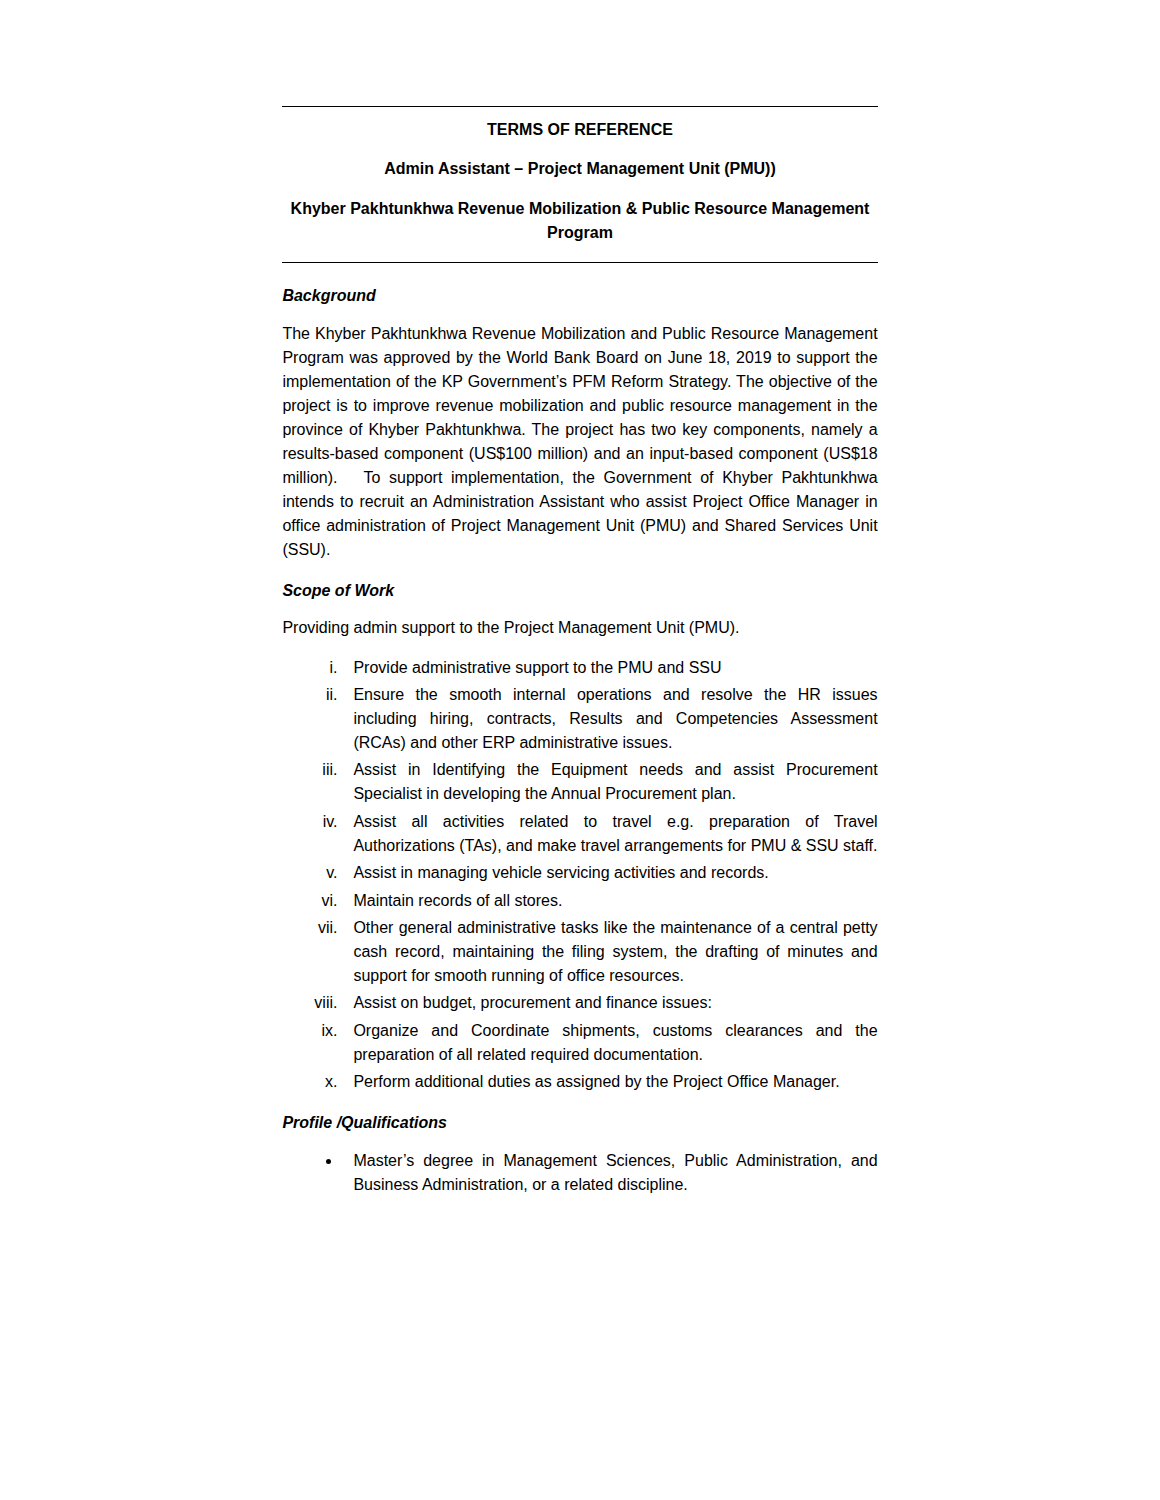TERMS OF REFERENCE
Admin Assistant – Project Management Unit (PMU))
Khyber Pakhtunkhwa Revenue Mobilization & Public Resource Management Program
Background
The Khyber Pakhtunkhwa Revenue Mobilization and Public Resource Management Program was approved by the World Bank Board on June 18, 2019 to support the implementation of the KP Government’s PFM Reform Strategy. The objective of the project is to improve revenue mobilization and public resource management in the province of Khyber Pakhtunkhwa. The project has two key components, namely a results-based component (US$100 million) and an input-based component (US$18 million). To support implementation, the Government of Khyber Pakhtunkhwa intends to recruit an Administration Assistant who assist Project Office Manager in office administration of Project Management Unit (PMU) and Shared Services Unit (SSU).
Scope of Work
Providing admin support to the Project Management Unit (PMU).
Provide administrative support to the PMU and SSU
Ensure the smooth internal operations and resolve the HR issues including hiring, contracts, Results and Competencies Assessment (RCAs) and other ERP administrative issues.
Assist in Identifying the Equipment needs and assist Procurement Specialist in developing the Annual Procurement plan.
Assist all activities related to travel e.g. preparation of Travel Authorizations (TAs), and make travel arrangements for PMU & SSU staff.
Assist in managing vehicle servicing activities and records.
Maintain records of all stores.
Other general administrative tasks like the maintenance of a central petty cash record, maintaining the filing system, the drafting of minutes and support for smooth running of office resources.
Assist on budget, procurement and finance issues:
Organize and Coordinate shipments, customs clearances and the preparation of all related required documentation.
Perform additional duties as assigned by the Project Office Manager.
Profile /Qualifications
Master’s degree in Management Sciences, Public Administration, and Business Administration, or a related discipline.